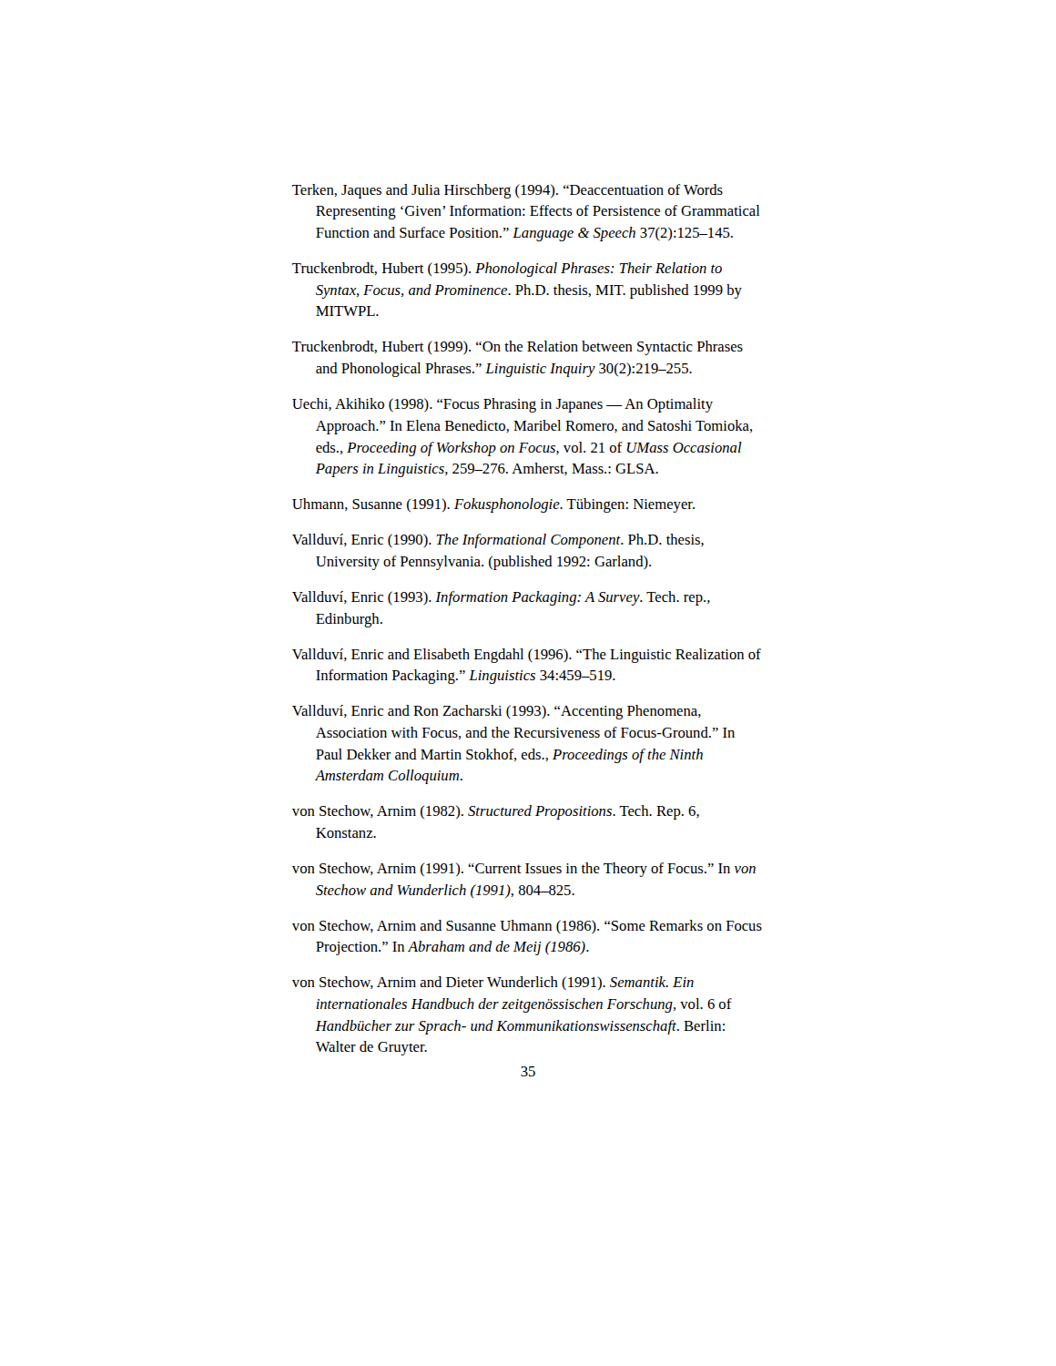Terken, Jaques and Julia Hirschberg (1994). “Deaccentuation of Words Representing ‘Given’ Information: Effects of Persistence of Grammatical Function and Surface Position.” Language & Speech 37(2):125–145.
Truckenbrodt, Hubert (1995). Phonological Phrases: Their Relation to Syntax, Focus, and Prominence. Ph.D. thesis, MIT. published 1999 by MITWPL.
Truckenbrodt, Hubert (1999). “On the Relation between Syntactic Phrases and Phonological Phrases.” Linguistic Inquiry 30(2):219–255.
Uechi, Akihiko (1998). “Focus Phrasing in Japanes — An Optimality Approach.” In Elena Benedicto, Maribel Romero, and Satoshi Tomioka, eds., Proceeding of Workshop on Focus, vol. 21 of UMass Occasional Papers in Linguistics, 259–276. Amherst, Mass.: GLSA.
Uhmann, Susanne (1991). Fokusphonologie. Tübingen: Niemeyer.
Vallduví, Enric (1990). The Informational Component. Ph.D. thesis, University of Pennsylvania. (published 1992: Garland).
Vallduví, Enric (1993). Information Packaging: A Survey. Tech. rep., Edinburgh.
Vallduví, Enric and Elisabeth Engdahl (1996). “The Linguistic Realization of Information Packaging.” Linguistics 34:459–519.
Vallduví, Enric and Ron Zacharski (1993). “Accenting Phenomena, Association with Focus, and the Recursiveness of Focus-Ground.” In Paul Dekker and Martin Stokhof, eds., Proceedings of the Ninth Amsterdam Colloquium.
von Stechow, Arnim (1982). Structured Propositions. Tech. Rep. 6, Konstanz.
von Stechow, Arnim (1991). “Current Issues in the Theory of Focus.” In von Stechow and Wunderlich (1991), 804–825.
von Stechow, Arnim and Susanne Uhmann (1986). “Some Remarks on Focus Projection.” In Abraham and de Meij (1986).
von Stechow, Arnim and Dieter Wunderlich (1991). Semantik. Ein internationales Handbuch der zeitgenössischen Forschung, vol. 6 of Handbücher zur Sprach- und Kommunikationswissenschaft. Berlin: Walter de Gruyter.
35